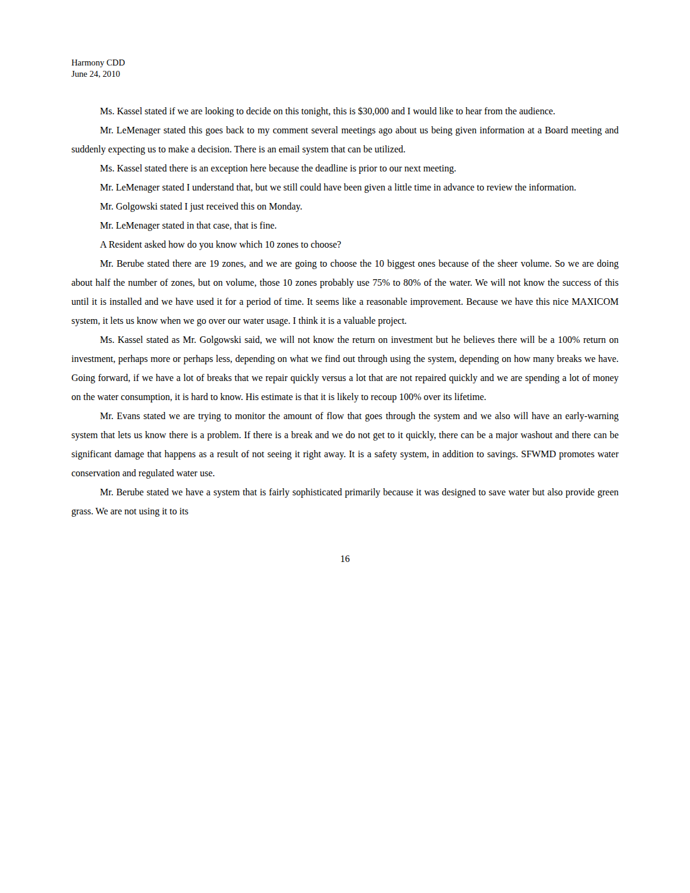Harmony CDD
June 24, 2010
Ms. Kassel stated if we are looking to decide on this tonight, this is $30,000 and I would like to hear from the audience.
Mr. LeMenager stated this goes back to my comment several meetings ago about us being given information at a Board meeting and suddenly expecting us to make a decision. There is an email system that can be utilized.
Ms. Kassel stated there is an exception here because the deadline is prior to our next meeting.
Mr. LeMenager stated I understand that, but we still could have been given a little time in advance to review the information.
Mr. Golgowski stated I just received this on Monday.
Mr. LeMenager stated in that case, that is fine.
A Resident asked how do you know which 10 zones to choose?
Mr. Berube stated there are 19 zones, and we are going to choose the 10 biggest ones because of the sheer volume. So we are doing about half the number of zones, but on volume, those 10 zones probably use 75% to 80% of the water. We will not know the success of this until it is installed and we have used it for a period of time. It seems like a reasonable improvement. Because we have this nice MAXICOM system, it lets us know when we go over our water usage. I think it is a valuable project.
Ms. Kassel stated as Mr. Golgowski said, we will not know the return on investment but he believes there will be a 100% return on investment, perhaps more or perhaps less, depending on what we find out through using the system, depending on how many breaks we have. Going forward, if we have a lot of breaks that we repair quickly versus a lot that are not repaired quickly and we are spending a lot of money on the water consumption, it is hard to know. His estimate is that it is likely to recoup 100% over its lifetime.
Mr. Evans stated we are trying to monitor the amount of flow that goes through the system and we also will have an early-warning system that lets us know there is a problem. If there is a break and we do not get to it quickly, there can be a major washout and there can be significant damage that happens as a result of not seeing it right away. It is a safety system, in addition to savings. SFWMD promotes water conservation and regulated water use.
Mr. Berube stated we have a system that is fairly sophisticated primarily because it was designed to save water but also provide green grass. We are not using it to its
16